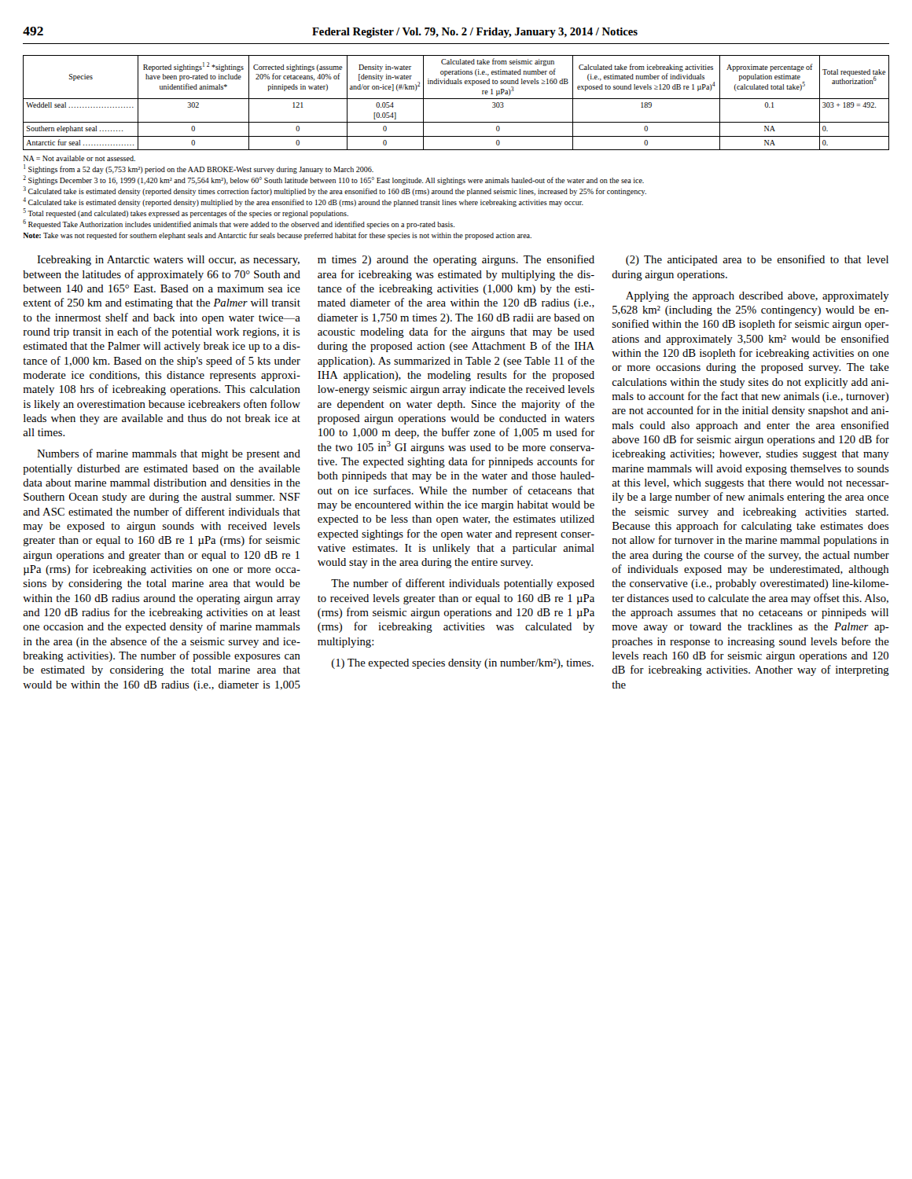492 Federal Register / Vol. 79, No. 2 / Friday, January 3, 2014 / Notices
| Species | Reported sightings 1 2 *sightings have been pro-rated to include unidentified animals* | Corrected sightings (assume 20% for cetaceans, 40% of pinnipeds in water) | Density in-water [density in-water and/or on-ice] (#/km) 2 | Calculated take from seismic airgun operations (i.e., estimated number of individuals exposed to sound levels ≥160 dB re 1 µPa) 3 | Calculated take from icebreaking activities (i.e., estimated number of individuals exposed to sound levels ≥120 dB re 1 µPa) 4 | Approximate percentage of population estimate (calculated total take) 5 | Total requested take authorization 6 |
| --- | --- | --- | --- | --- | --- | --- | --- |
| Weddell seal ........................ | 302 | 121 | 0.054 [0.054] | 303 | 189 | 0.1 | 303 + 189 = 492. |
| Southern elephant seal ......... | 0 | 0 | 0 | 0 | 0 | NA | 0. |
| Antarctic fur seal ................... | 0 | 0 | 0 | 0 | 0 | NA | 0. |
NA = Not available or not assessed.
1 Sightings from a 52 day (5,753 km²) period on the AAD BROKE-West survey during January to March 2006.
2 Sightings December 3 to 16, 1999 (1,420 km² and 75,564 km²), below 60° South latitude between 110 to 165° East longitude. All sightings were animals hauled-out of the water and on the sea ice.
3 Calculated take is estimated density (reported density times correction factor) multiplied by the area ensonified to 160 dB (rms) around the planned seismic lines, increased by 25% for contingency.
4 Calculated take is estimated density (reported density) multiplied by the area ensonified to 120 dB (rms) around the planned transit lines where icebreaking activities may occur.
5 Total requested (and calculated) takes expressed as percentages of the species or regional populations.
6 Requested Take Authorization includes unidentified animals that were added to the observed and identified species on a pro-rated basis.
Note: Take was not requested for southern elephant seals and Antarctic fur seals because preferred habitat for these species is not within the proposed action area.
Icebreaking in Antarctic waters will occur, as necessary, between the latitudes of approximately 66 to 70° South and between 140 and 165° East. Based on a maximum sea ice extent of 250 km and estimating that the Palmer will transit to the innermost shelf and back into open water twice—a round trip transit in each of the potential work regions, it is estimated that the Palmer will actively break ice up to a distance of 1,000 km. Based on the ship's speed of 5 kts under moderate ice conditions, this distance represents approximately 108 hrs of icebreaking operations. This calculation is likely an overestimation because icebreakers often follow leads when they are available and thus do not break ice at all times.
Numbers of marine mammals that might be present and potentially disturbed are estimated based on the available data about marine mammal distribution and densities in the Southern Ocean study are during the austral summer. NSF and ASC estimated the number of different individuals that may be exposed to airgun sounds with received levels greater than or equal to 160 dB re 1 µPa (rms) for seismic airgun operations and greater than or equal to 120 dB re 1 µPa (rms) for icebreaking activities on one or more occasions by considering the total marine area that would be within the 160 dB radius around the operating airgun array and 120 dB radius for the icebreaking activities on at least one occasion and the expected density of marine mammals in the area (in the absence of the a seismic survey and icebreaking activities). The number of possible exposures can be estimated by considering the total marine area that would be within the 160 dB radius (i.e., diameter is 1,005 m times 2) around the operating airguns. The ensonified area for icebreaking was estimated by multiplying the distance of the icebreaking activities (1,000 km) by the estimated diameter of the area within the 120 dB radius (i.e., diameter is 1,750 m times 2). The 160 dB radii are based on acoustic modeling data for the airguns that may be used during the proposed action (see Attachment B of the IHA application). As summarized in Table 2 (see Table 11 of the IHA application), the modeling results for the proposed low-energy seismic airgun array indicate the received levels are dependent on water depth. Since the majority of the proposed airgun operations would be conducted in waters 100 to 1,000 m deep, the buffer zone of 1,005 m used for the two 105 in3 GI airguns was used to be more conservative. The expected sighting data for pinnipeds accounts for both pinnipeds that may be in the water and those hauled-out on ice surfaces. While the number of cetaceans that may be encountered within the ice margin habitat would be expected to be less than open water, the estimates utilized expected sightings for the open water and represent conservative estimates. It is unlikely that a particular animal would stay in the area during the entire survey.
The number of different individuals potentially exposed to received levels greater than or equal to 160 dB re 1 µPa (rms) from seismic airgun operations and 120 dB re 1 µPa (rms) for icebreaking activities was calculated by multiplying:
(1) The expected species density (in number/km²), times.
(2) The anticipated area to be ensonified to that level during airgun operations.
Applying the approach described above, approximately 5,628 km² (including the 25% contingency) would be ensonified within the 160 dB isopleth for seismic airgun operations and approximately 3,500 km² would be ensonified within the 120 dB isopleth for icebreaking activities on one or more occasions during the proposed survey. The take calculations within the study sites do not explicitly add animals to account for the fact that new animals (i.e., turnover) are not accounted for in the initial density snapshot and animals could also approach and enter the area ensonified above 160 dB for seismic airgun operations and 120 dB for icebreaking activities; however, studies suggest that many marine mammals will avoid exposing themselves to sounds at this level, which suggests that there would not necessarily be a large number of new animals entering the area once the seismic survey and icebreaking activities started. Because this approach for calculating take estimates does not allow for turnover in the marine mammal populations in the area during the course of the survey, the actual number of individuals exposed may be underestimated, although the conservative (i.e., probably overestimated) line-kilometer distances used to calculate the area may offset this. Also, the approach assumes that no cetaceans or pinnipeds will move away or toward the tracklines as the Palmer approaches in response to increasing sound levels before the levels reach 160 dB for seismic airgun operations and 120 dB for icebreaking activities. Another way of interpreting the